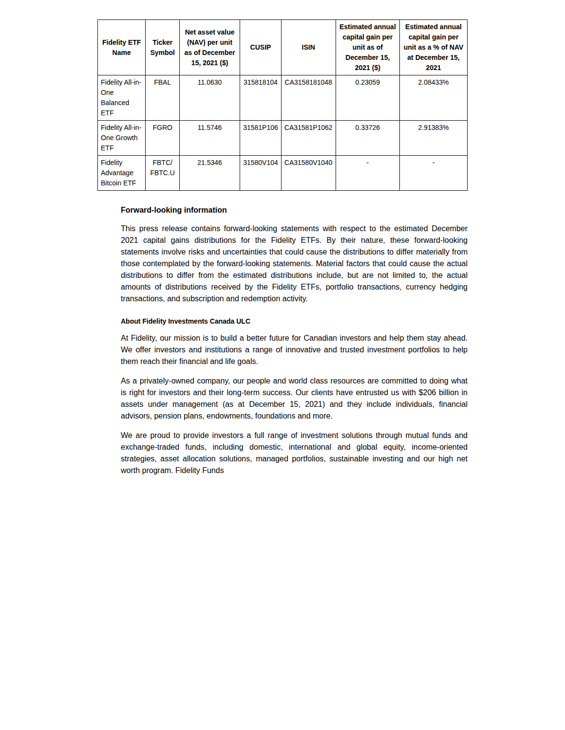| Fidelity ETF Name | Ticker Symbol | Net asset value (NAV) per unit as of December 15, 2021 ($) | CUSIP | ISIN | Estimated annual capital gain per unit as of December 15, 2021 ($) | Estimated annual capital gain per unit as a % of NAV at December 15, 2021 |
| --- | --- | --- | --- | --- | --- | --- |
| Fidelity All-in-One Balanced ETF | FBAL | 11.0630 | 315818104 | CA3158181048 | 0.23059 | 2.08433% |
| Fidelity All-in-One Growth ETF | FGRO | 11.5746 | 31581P106 | CA31581P1062 | 0.33726 | 2.91383% |
| Fidelity Advantage Bitcoin ETF | FBTC/ FBTC.U | 21.5346 | 31580V104 | CA31580V1040 | - | - |
Forward-looking information
This press release contains forward-looking statements with respect to the estimated December 2021 capital gains distributions for the Fidelity ETFs. By their nature, these forward-looking statements involve risks and uncertainties that could cause the distributions to differ materially from those contemplated by the forward-looking statements. Material factors that could cause the actual distributions to differ from the estimated distributions include, but are not limited to, the actual amounts of distributions received by the Fidelity ETFs, portfolio transactions, currency hedging transactions, and subscription and redemption activity.
About Fidelity Investments Canada ULC
At Fidelity, our mission is to build a better future for Canadian investors and help them stay ahead. We offer investors and institutions a range of innovative and trusted investment portfolios to help them reach their financial and life goals.
As a privately-owned company, our people and world class resources are committed to doing what is right for investors and their long-term success. Our clients have entrusted us with $206 billion in assets under management (as at December 15, 2021) and they include individuals, financial advisors, pension plans, endowments, foundations and more.
We are proud to provide investors a full range of investment solutions through mutual funds and exchange-traded funds, including domestic, international and global equity, income-oriented strategies, asset allocation solutions, managed portfolios, sustainable investing and our high net worth program. Fidelity Funds